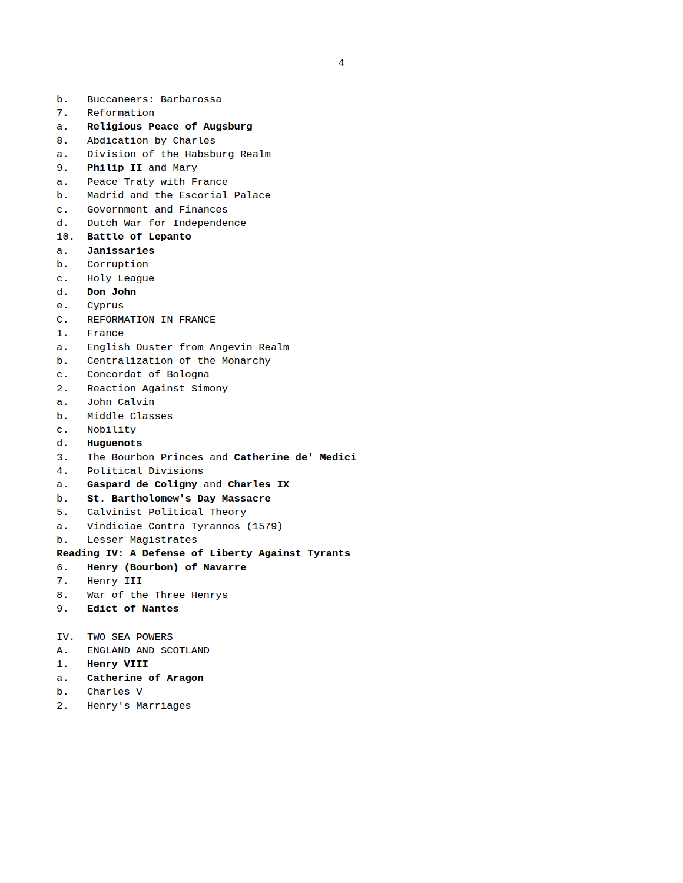4
b. Buccaneers: Barbarossa
7. Reformation
a. Religious Peace of Augsburg
8. Abdication by Charles
a. Division of the Habsburg Realm
9. Philip II and Mary
a. Peace Traty with France
b. Madrid and the Escorial Palace
c. Government and Finances
d. Dutch War for Independence
10. Battle of Lepanto
a. Janissaries
b. Corruption
c. Holy League
d. Don John
e. Cyprus
C. REFORMATION IN FRANCE
1. France
a. English Ouster from Angevin Realm
b. Centralization of the Monarchy
c. Concordat of Bologna
2. Reaction Against Simony
a. John Calvin
b. Middle Classes
c. Nobility
d. Huguenots
3. The Bourbon Princes and Catherine de' Medici
4. Political Divisions
a. Gaspard de Coligny and Charles IX
b. St. Bartholomew's Day Massacre
5. Calvinist Political Theory
a. Vindiciae Contra Tyrannos (1579)
b. Lesser Magistrates
Reading IV: A Defense of Liberty Against Tyrants
6. Henry (Bourbon) of Navarre
7. Henry III
8. War of the Three Henrys
9. Edict of Nantes
IV. TWO SEA POWERS
A. ENGLAND AND SCOTLAND
1. Henry VIII
a. Catherine of Aragon
b. Charles V
2. Henry's Marriages